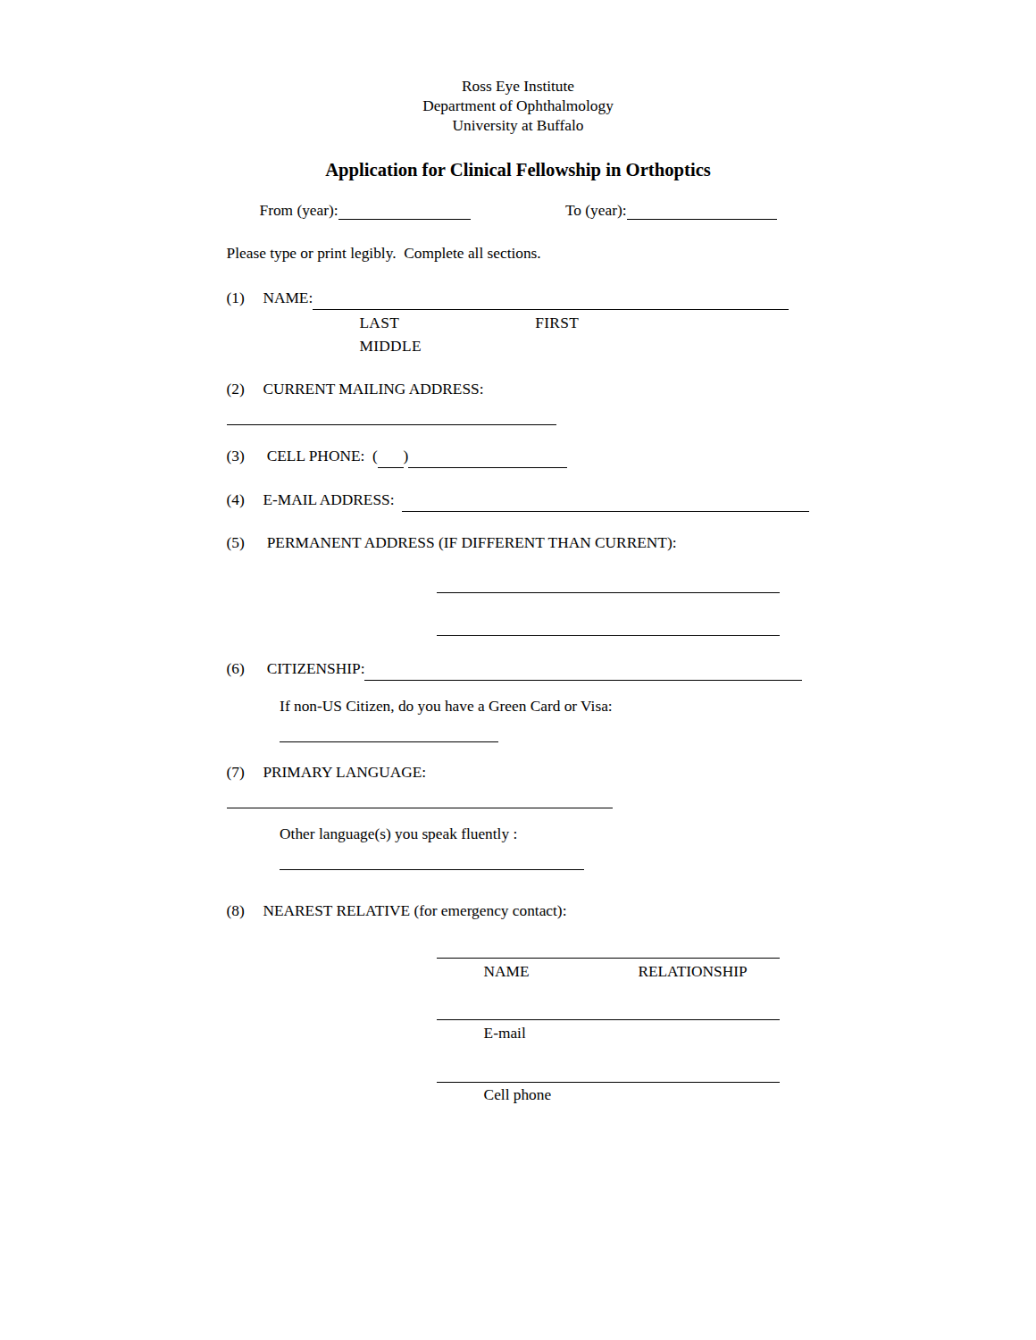Ross Eye Institute
Department of Ophthalmology
University at Buffalo
Application for Clinical Fellowship in Orthoptics
From (year): To (year):
Please type or print legibly. Complete all sections.
(1) NAME:
LAST FIRST MIDDLE
(2) CURRENT MAILING ADDRESS:
(3) CELL PHONE: ( )
(4) E-MAIL ADDRESS:
(5) PERMANENT ADDRESS (IF DIFFERENT THAN CURRENT):
(6) CITIZENSHIP:
If non-US Citizen, do you have a Green Card or Visa:
(7) PRIMARY LANGUAGE:
Other language(s) you speak fluently :
(8) NEAREST RELATIVE (for emergency contact):
NAME RELATIONSHIP
E-mail
Cell phone